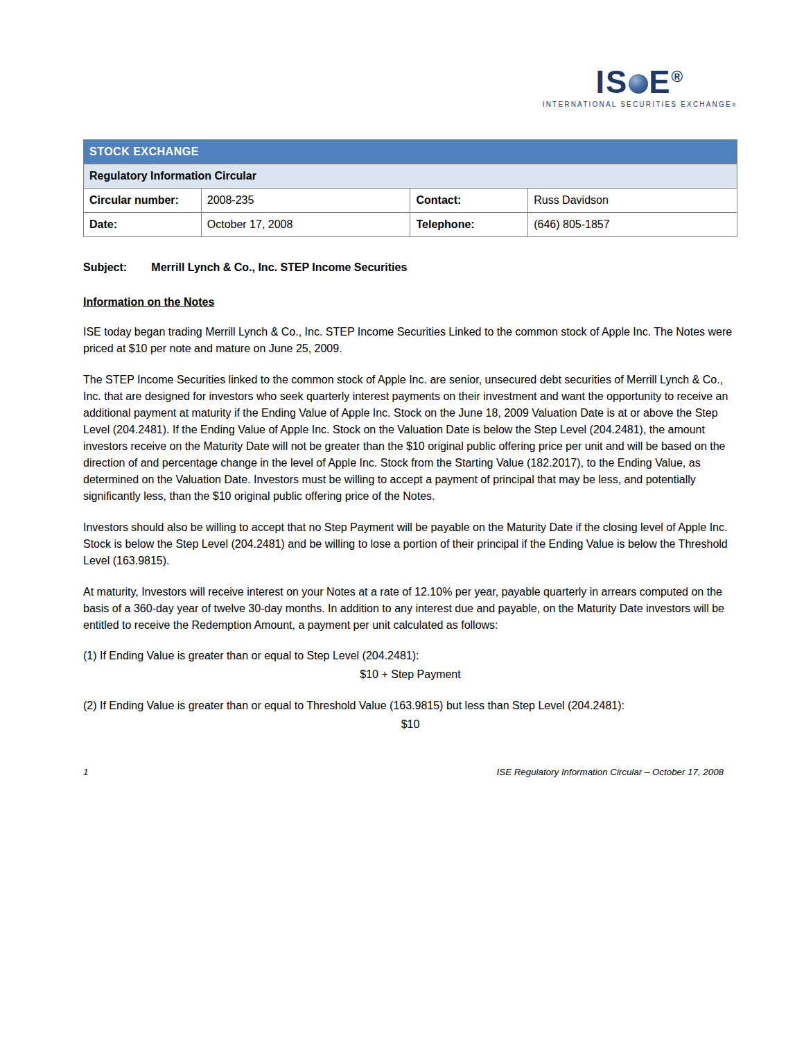IS E®
INTERNATIONAL SECURITIES EXCHANGE®
| STOCK EXCHANGE |
| Regulatory Information Circular |
| Circular number: | 2008-235 | Contact: | Russ Davidson |
| Date: | October 17, 2008 | Telephone: | (646) 805-1857 |
Subject: Merrill Lynch & Co., Inc. STEP Income Securities
Information on the Notes
ISE today began trading Merrill Lynch & Co., Inc. STEP Income Securities Linked to the common stock of Apple Inc. The Notes were priced at $10 per note and mature on June 25, 2009.
The STEP Income Securities linked to the common stock of Apple Inc. are senior, unsecured debt securities of Merrill Lynch & Co., Inc. that are designed for investors who seek quarterly interest payments on their investment and want the opportunity to receive an additional payment at maturity if the Ending Value of Apple Inc. Stock on the June 18, 2009 Valuation Date is at or above the Step Level (204.2481). If the Ending Value of Apple Inc. Stock on the Valuation Date is below the Step Level (204.2481), the amount investors receive on the Maturity Date will not be greater than the $10 original public offering price per unit and will be based on the direction of and percentage change in the level of Apple Inc. Stock from the Starting Value (182.2017), to the Ending Value, as determined on the Valuation Date. Investors must be willing to accept a payment of principal that may be less, and potentially significantly less, than the $10 original public offering price of the Notes.
Investors should also be willing to accept that no Step Payment will be payable on the Maturity Date if the closing level of Apple Inc. Stock is below the Step Level (204.2481) and be willing to lose a portion of their principal if the Ending Value is below the Threshold Level (163.9815).
At maturity, Investors will receive interest on your Notes at a rate of 12.10% per year, payable quarterly in arrears computed on the basis of a 360-day year of twelve 30-day months. In addition to any interest due and payable, on the Maturity Date investors will be entitled to receive the Redemption Amount, a payment per unit calculated as follows:
(1) If Ending Value is greater than or equal to Step Level (204.2481):
$10 + Step Payment
(2) If Ending Value is greater than or equal to Threshold Value (163.9815) but less than Step Level (204.2481):
$10
1 ISE Regulatory Information Circular – October 17, 2008